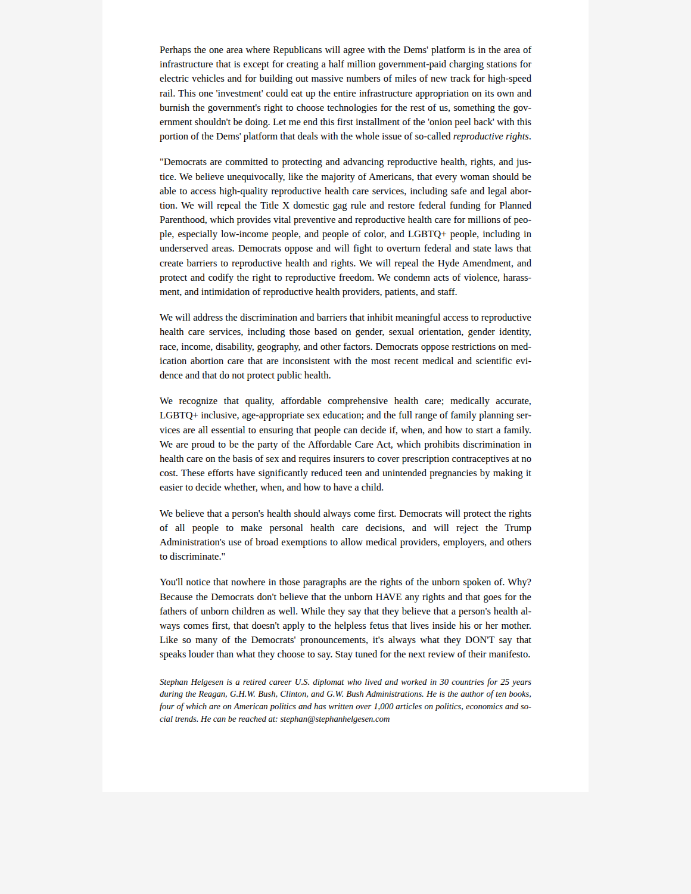Perhaps the one area where Republicans will agree with the Dems' platform is in the area of infrastructure that is except for creating a half million government-paid charging stations for electric vehicles and for building out massive numbers of miles of new track for high-speed rail. This one 'investment' could eat up the entire infrastructure appropriation on its own and burnish the government's right to choose technologies for the rest of us, something the government shouldn't be doing. Let me end this first installment of the 'onion peel back' with this portion of the Dems' platform that deals with the whole issue of so-called reproductive rights.
"Democrats are committed to protecting and advancing reproductive health, rights, and justice. We believe unequivocally, like the majority of Americans, that every woman should be able to access high-quality reproductive health care services, including safe and legal abortion. We will repeal the Title X domestic gag rule and restore federal funding for Planned Parenthood, which provides vital preventive and reproductive health care for millions of people, especially low-income people, and people of color, and LGBTQ+ people, including in underserved areas. Democrats oppose and will fight to overturn federal and state laws that create barriers to reproductive health and rights. We will repeal the Hyde Amendment, and protect and codify the right to reproductive freedom. We condemn acts of violence, harassment, and intimidation of reproductive health providers, patients, and staff.
We will address the discrimination and barriers that inhibit meaningful access to reproductive health care services, including those based on gender, sexual orientation, gender identity, race, income, disability, geography, and other factors. Democrats oppose restrictions on medication abortion care that are inconsistent with the most recent medical and scientific evidence and that do not protect public health.
We recognize that quality, affordable comprehensive health care; medically accurate, LGBTQ+ inclusive, age-appropriate sex education; and the full range of family planning services are all essential to ensuring that people can decide if, when, and how to start a family. We are proud to be the party of the Affordable Care Act, which prohibits discrimination in health care on the basis of sex and requires insurers to cover prescription contraceptives at no cost. These efforts have significantly reduced teen and unintended pregnancies by making it easier to decide whether, when, and how to have a child.
We believe that a person's health should always come first. Democrats will protect the rights of all people to make personal health care decisions, and will reject the Trump Administration's use of broad exemptions to allow medical providers, employers, and others to discriminate."
You'll notice that nowhere in those paragraphs are the rights of the unborn spoken of. Why? Because the Democrats don't believe that the unborn HAVE any rights and that goes for the fathers of unborn children as well. While they say that they believe that a person's health always comes first, that doesn't apply to the helpless fetus that lives inside his or her mother. Like so many of the Democrats' pronouncements, it's always what they DON'T say that speaks louder than what they choose to say. Stay tuned for the next review of their manifesto.
Stephan Helgesen is a retired career U.S. diplomat who lived and worked in 30 countries for 25 years during the Reagan, G.H.W. Bush, Clinton, and G.W. Bush Administrations. He is the author of ten books, four of which are on American politics and has written over 1,000 articles on politics, economics and social trends. He can be reached at: stephan@stephanhelgesen.com